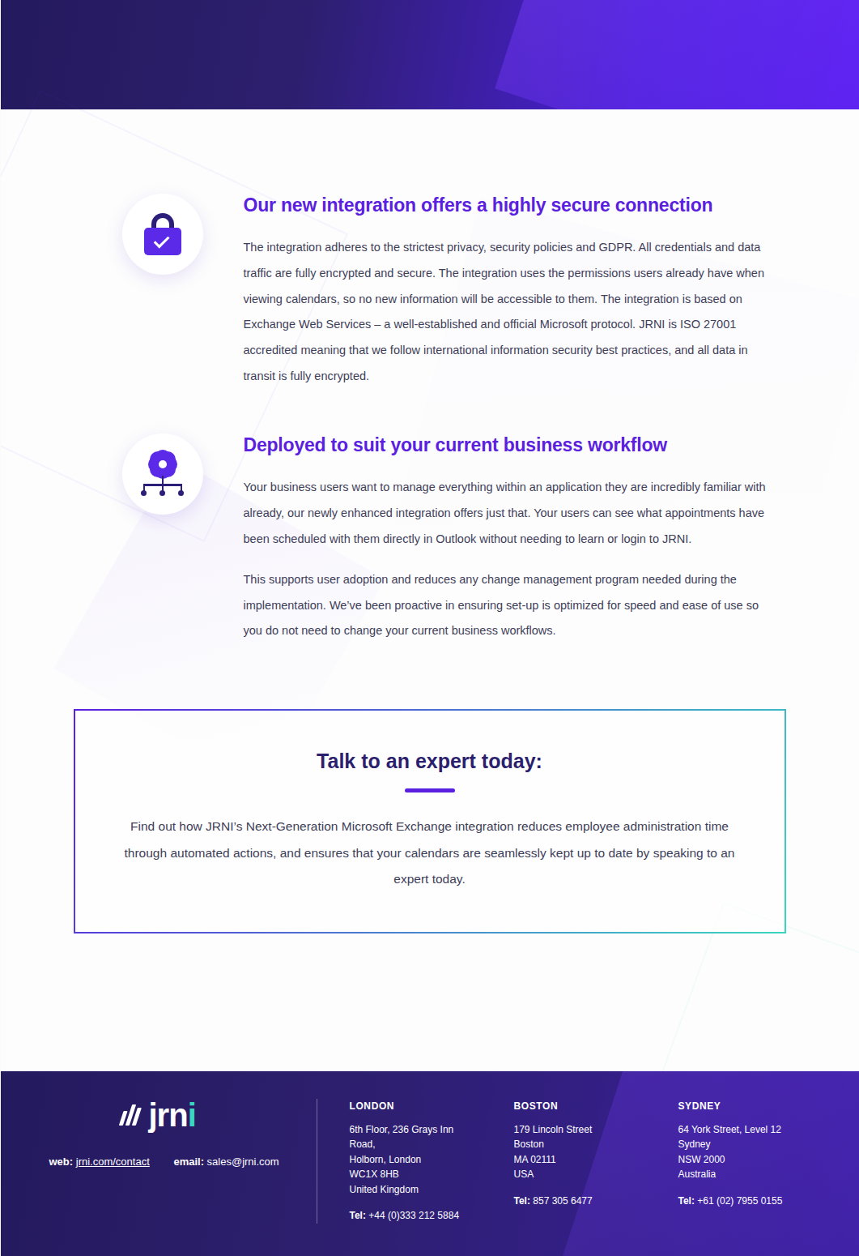Our new integration offers a highly secure connection
The integration adheres to the strictest privacy, security policies and GDPR. All credentials and data traffic are fully encrypted and secure. The integration uses the permissions users already have when viewing calendars, so no new information will be accessible to them. The integration is based on Exchange Web Services – a well-established and official Microsoft protocol. JRNI is ISO 27001 accredited meaning that we follow international information security best practices, and all data in transit is fully encrypted.
Deployed to suit your current business workflow
Your business users want to manage everything within an application they are incredibly familiar with already, our newly enhanced integration offers just that. Your users can see what appointments have been scheduled with them directly in Outlook without needing to learn or login to JRNI.
This supports user adoption and reduces any change management program needed during the implementation. We’ve been proactive in ensuring set-up is optimized for speed and ease of use so you do not need to change your current business workflows.
Talk to an expert today:
Find out how JRNI’s Next-Generation Microsoft Exchange integration reduces employee administration time through automated actions, and ensures that your calendars are seamlessly kept up to date by speaking to an expert today.
jrni
web: jrni.com/contact email: sales@jrni.com
LONDON
6th Floor, 236 Grays Inn Road,
Holborn, London
WC1X 8HB
United Kingdom
Tel: +44 (0)333 212 5884
BOSTON
179 Lincoln Street
Boston
MA 02111
USA
Tel: 857 305 6477
SYDNEY
64 York Street, Level 12
Sydney
NSW 2000
Australia
Tel: +61 (02) 7955 0155